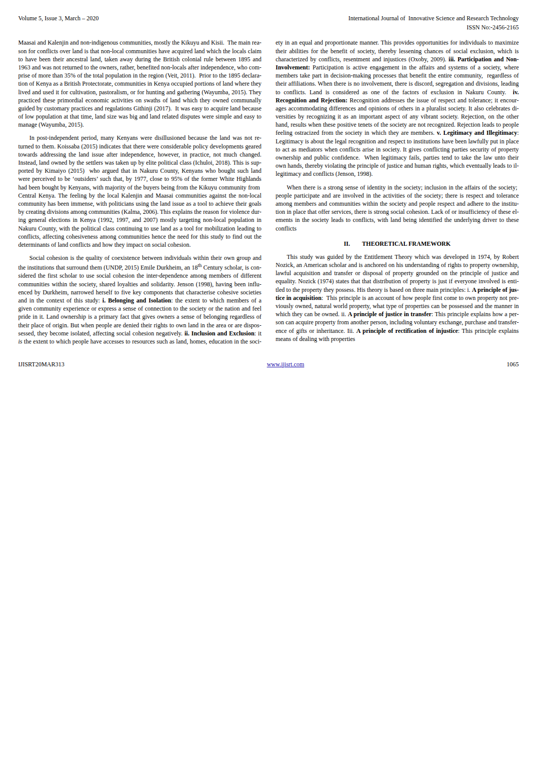Volume 5, Issue 3, March – 2020 International Journal of Innovative Science and Research Technology
ISSN No:-2456-2165
Maasai and Kalenjin and non-indigenous communities, mostly the Kikuyu and Kisii. The main reason for conflicts over land is that non-local communities have acquired land which the locals claim to have been their ancestral land, taken away during the British colonial rule between 1895 and 1963 and was not returned to the owners, rather, benefited non-locals after independence, who comprise of more than 35% of the total population in the region (Veit, 2011). Prior to the 1895 declaration of Kenya as a British Protectorate, communities in Kenya occupied portions of land where they lived and used it for cultivation, pastoralism, or for hunting and gathering (Wayumba, 2015). They practiced these primordial economic activities on swaths of land which they owned communally guided by customary practices and regulations Githinji (2017). It was easy to acquire land because of low population at that time, land size was big and land related disputes were simple and easy to manage (Wayumba, 2015).
In post-independent period, many Kenyans were disillusioned because the land was not returned to them. Koissaba (2015) indicates that there were considerable policy developments geared towards addressing the land issue after independence, however, in practice, not much changed. Instead, land owned by the settlers was taken up by elite political class (Ichuloi, 2018). This is supported by Kimaiyo (2015) who argued that in Nakuru County, Kenyans who bought such land were perceived to be ‘outsiders’ such that, by 1977, close to 95% of the former White Highlands had been bought by Kenyans, with majority of the buyers being from the Kikuyu community from Central Kenya. The feeling by the local Kalenjin and Maasai communities against the non-local community has been immense, with politicians using the land issue as a tool to achieve their goals by creating divisions among communities (Kalma, 2006). This explains the reason for violence during general elections in Kenya (1992, 1997, and 2007) mostly targeting non-local population in Nakuru County, with the political class continuing to use land as a tool for mobilization leading to conflicts, affecting cohesiveness among communities hence the need for this study to find out the determinants of land conflicts and how they impact on social cohesion.
Social cohesion is the quality of coexistence between individuals within their own group and the institutions that surround them (UNDP, 2015) Emile Durkheim, an 18th Century scholar, is considered the first scholar to use social cohesion the inter-dependence among members of different communities within the society, shared loyalties and solidarity. Jenson (1998), having been influenced by Durkheim, narrowed herself to five key components that characterise cohesive societies and in the context of this study: i. Belonging and Isolation: the extent to which members of a given community experience or express a sense of connection to the society or the nation and feel pride in it. Land ownership is a primary fact that gives owners a sense of belonging regardless of their place of origin. But when people are denied their rights to own land in the area or are dispossessed, they become isolated, affecting social cohesion negatively. ii. Inclusion and Exclusion: it is the extent to which people have accesses to resources such as land, homes, education in the society in an equal and proportionate manner. This provides opportunities for individuals to maximize their abilities for the benefit of society, thereby lessening chances of social exclusion, which is characterized by conflicts, resentment and injustices (Oxoby, 2009). iii. Participation and Non-Involvement: Participation is active engagement in the affairs and systems of a society, where members take part in decision-making processes that benefit the entire community, regardless of their affiliations. When there is no involvement, there is discord, segregation and divisions, leading to conflicts. Land is considered as one of the factors of exclusion in Nakuru County. iv. Recognition and Rejection: Recognition addresses the issue of respect and tolerance; it encourages accommodating differences and opinions of others in a pluralist society. It also celebrates diversities by recognizing it as an important aspect of any vibrant society. Rejection, on the other hand, results when these positive tenets of the society are not recognized. Rejection leads to people feeling ostracized from the society in which they are members. v. Legitimacy and Illegitimacy: Legitimacy is about the legal recognition and respect to institutions have been lawfully put in place to act as mediators when conflicts arise in society. It gives conflicting parties security of property ownership and public confidence. When legitimacy fails, parties tend to take the law unto their own hands, thereby violating the principle of justice and human rights, which eventually leads to illegitimacy and conflicts (Jenson, 1998).
When there is a strong sense of identity in the society; inclusion in the affairs of the society; people participate and are involved in the activities of the society; there is respect and tolerance among members and communities within the society and people respect and adhere to the institution in place that offer services, there is strong social cohesion. Lack of or insufficiency of these elements in the society leads to conflicts, with land being identified the underlying driver to these conflicts
II. THEORETICAL FRAMEWORK
This study was guided by the Entitlement Theory which was developed in 1974, by Robert Nozick, an American scholar and is anchored on his understanding of rights to property ownership, lawful acquisition and transfer or disposal of property grounded on the principle of justice and equality. Nozick (1974) states that that distribution of property is just if everyone involved is entitled to the property they possess. His theory is based on three main principles: i. A principle of justice in acquisition: This principle is an account of how people first come to own property not previously owned, natural world property, what type of properties can be possessed and the manner in which they can be owned. ii. A principle of justice in transfer: This principle explains how a person can acquire property from another person, including voluntary exchange, purchase and transference of gifts or inheritance. Iii. A principle of rectification of injustice: This principle explains means of dealing with properties
IJISRT20MAR313 www.ijisrt.com 1065